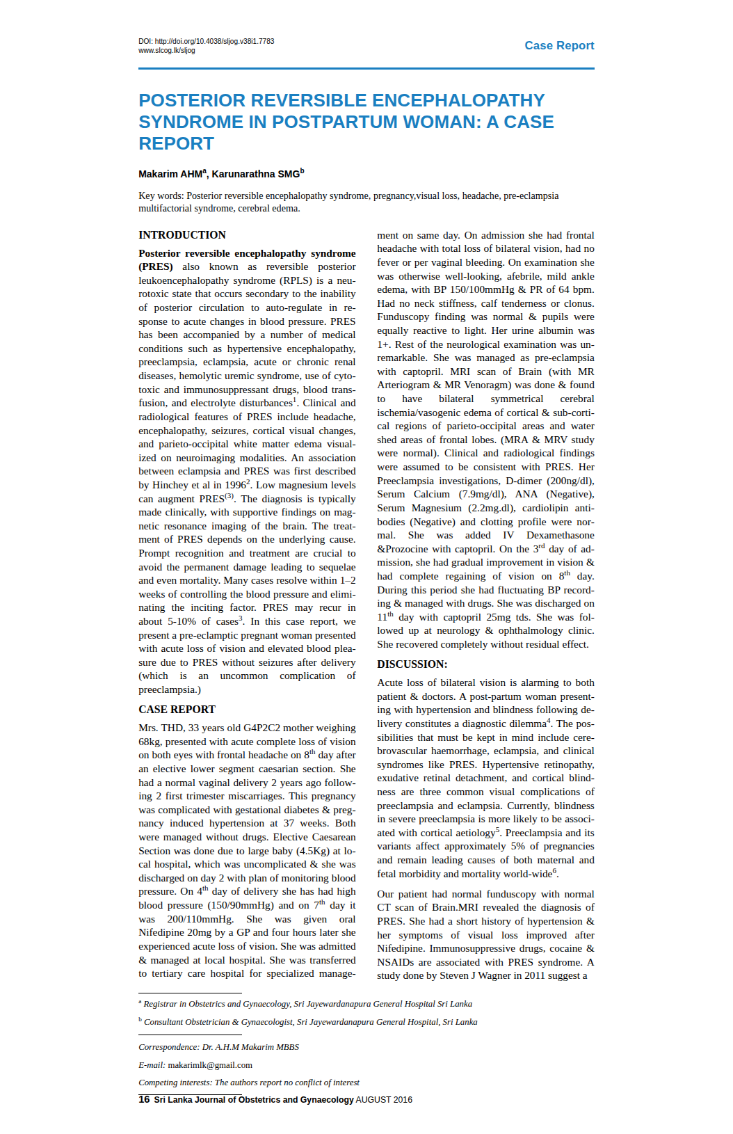DOI: http://doi.org/10.4038/sljog.v38i1.7783
www.slcog.lk/sljog
Case Report
POSTERIOR REVERSIBLE ENCEPHALOPATHY SYNDROME IN POSTPARTUM WOMAN: A CASE REPORT
Makarim AHMa, Karunarathna SMGb
Key words: Posterior reversible encephalopathy syndrome, pregnancy,visual loss, headache, pre-eclampsia multifactorial syndrome, cerebral edema.
INTRODUCTION
Posterior reversible encephalopathy syndrome (PRES) also known as reversible posterior leukoencephalopathy syndrome (RPLS) is a neurotoxic state that occurs secondary to the inability of posterior circulation to auto-regulate in response to acute changes in blood pressure. PRES has been accompanied by a number of medical conditions such as hypertensive encephalopathy, preeclampsia, eclampsia, acute or chronic renal diseases, hemolytic uremic syndrome, use of cytotoxic and immunosuppressant drugs, blood transfusion, and electrolyte disturbances1. Clinical and radiological features of PRES include headache, encephalopathy, seizures, cortical visual changes, and parieto-occipital white matter edema visualized on neuroimaging modalities. An association between eclampsia and PRES was first described by Hinchey et al in 19962. Low magnesium levels can augment PRES(3). The diagnosis is typically made clinically, with supportive findings on magnetic resonance imaging of the brain. The treatment of PRES depends on the underlying cause. Prompt recognition and treatment are crucial to avoid the permanent damage leading to sequelae and even mortality. Many cases resolve within 1–2 weeks of controlling the blood pressure and eliminating the inciting factor. PRES may recur in about 5-10% of cases3. In this case report, we present a pre-eclamptic pregnant woman presented with acute loss of vision and elevated blood pleasure due to PRES without seizures after delivery (which is an uncommon complication of preeclampsia.)
CASE REPORT
Mrs. THD, 33 years old G4P2C2 mother weighing 68kg, presented with acute complete loss of vision on both eyes with frontal headache on 8th day after an elective lower segment caesarian section. She had a normal vaginal delivery 2 years ago following 2 first trimester miscarriages. This pregnancy was complicated with gestational diabetes & pregnancy induced hypertension at 37 weeks. Both were managed without drugs. Elective Caesarean Section was done due to large baby (4.5Kg) at local hospital, which was uncomplicated & she was discharged on day 2 with plan of monitoring blood pressure. On 4th day of delivery she has had high blood pressure (150/90mmHg) and on 7th day it was 200/110mmHg. She was given oral Nifedipine 20mg by a GP and four hours later she experienced acute loss of vision. She was admitted & managed at local hospital. She was transferred to tertiary care hospital for specialized management on same day. On admission she had frontal headache with total loss of bilateral vision, had no fever or per vaginal bleeding. On examination she was otherwise well-looking, afebrile, mild ankle edema, with BP 150/100mmHg & PR of 64 bpm. Had no neck stiffness, calf tenderness or clonus. Funduscopy finding was normal & pupils were equally reactive to light. Her urine albumin was 1+. Rest of the neurological examination was unremarkable. She was managed as pre-eclampsia with captopril. MRI scan of Brain (with MR Arteriogram & MR Venoragm) was done & found to have bilateral symmetrical cerebral ischemia/vasogenic edema of cortical & sub-cortical regions of parieto-occipital areas and water shed areas of frontal lobes. (MRA & MRV study were normal). Clinical and radiological findings were assumed to be consistent with PRES. Her Preeclampsia investigations, D-dimer (200ng/dl), Serum Calcium (7.9mg/dl), ANA (Negative), Serum Magnesium (2.2mg.dl), cardiolipin antibodies (Negative) and clotting profile were normal. She was added IV Dexamethasone &Prozocine with captopril. On the 3rd day of admission, she had gradual improvement in vision & had complete regaining of vision on 8th day. During this period she had fluctuating BP recording & managed with drugs. She was discharged on 11th day with captopril 25mg tds. She was followed up at neurology & ophthalmology clinic. She recovered completely without residual effect.
DISCUSSION:
Acute loss of bilateral vision is alarming to both patient & doctors. A post-partum woman presenting with hypertension and blindness following delivery constitutes a diagnostic dilemma4. The possibilities that must be kept in mind include cerebrovascular haemorrhage, eclampsia, and clinical syndromes like PRES. Hypertensive retinopathy, exudative retinal detachment, and cortical blindness are three common visual complications of preeclampsia and eclampsia. Currently, blindness in severe preeclampsia is more likely to be associated with cortical aetiology5. Preeclampsia and its variants affect approximately 5% of pregnancies and remain leading causes of both maternal and fetal morbidity and mortality world-wide6.
Our patient had normal funduscopy with normal CT scan of Brain.MRI revealed the diagnosis of PRES. She had a short history of hypertension & her symptoms of visual loss improved after Nifedipine. Immunosuppressive drugs, cocaine & NSAIDs are associated with PRES syndrome. A study done by Steven J Wagner in 2011 suggest a
a Registrar in Obstetrics and Gynaecology, Sri Jayewardanapura General Hospital Sri Lanka
b Consultant Obstetrician & Gynaecologist, Sri Jayewardanapura General Hospital, Sri Lanka
Correspondence: Dr. A.H.M Makarim MBBS
E-mail: makarimlk@gmail.com
Competing interests: The authors report no conflict of interest
16 Sri Lanka Journal of Obstetrics and Gynaecology AUGUST 2016